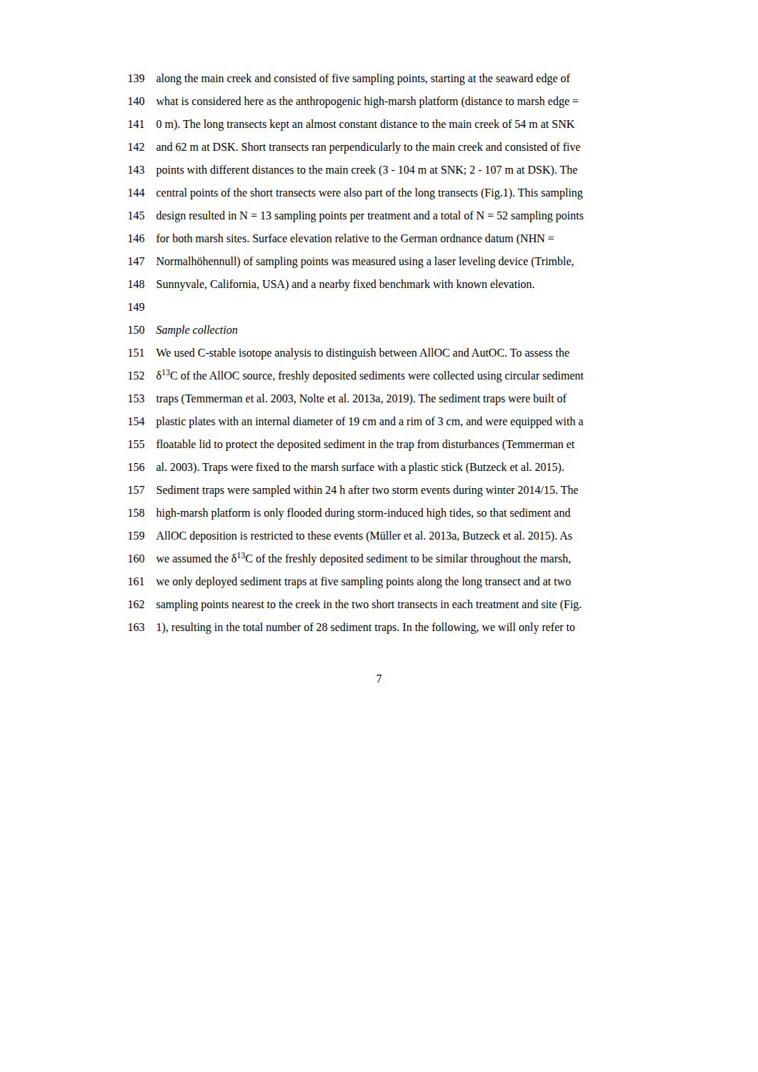along the main creek and consisted of five sampling points, starting at the seaward edge of
what is considered here as the anthropogenic high-marsh platform (distance to marsh edge =
0 m). The long transects kept an almost constant distance to the main creek of 54 m at SNK
and 62 m at DSK. Short transects ran perpendicularly to the main creek and consisted of five
points with different distances to the main creek (3 - 104 m at SNK; 2 - 107 m at DSK). The
central points of the short transects were also part of the long transects (Fig.1). This sampling
design resulted in N = 13 sampling points per treatment and a total of N = 52 sampling points
for both marsh sites. Surface elevation relative to the German ordnance datum (NHN =
Normalhöhennull) of sampling points was measured using a laser leveling device (Trimble,
Sunnyvale, California, USA) and a nearby fixed benchmark with known elevation.
Sample collection
We used C-stable isotope analysis to distinguish between AllOC and AutOC. To assess the
δ13C of the AllOC source, freshly deposited sediments were collected using circular sediment
traps (Temmerman et al. 2003, Nolte et al. 2013a, 2019). The sediment traps were built of
plastic plates with an internal diameter of 19 cm and a rim of 3 cm, and were equipped with a
floatable lid to protect the deposited sediment in the trap from disturbances (Temmerman et
al. 2003). Traps were fixed to the marsh surface with a plastic stick (Butzeck et al. 2015).
Sediment traps were sampled within 24 h after two storm events during winter 2014/15. The
high-marsh platform is only flooded during storm-induced high tides, so that sediment and
AllOC deposition is restricted to these events (Müller et al. 2013a, Butzeck et al. 2015). As
we assumed the δ13C of the freshly deposited sediment to be similar throughout the marsh,
we only deployed sediment traps at five sampling points along the long transect and at two
sampling points nearest to the creek in the two short transects in each treatment and site (Fig.
1), resulting in the total number of 28 sediment traps. In the following, we will only refer to
7